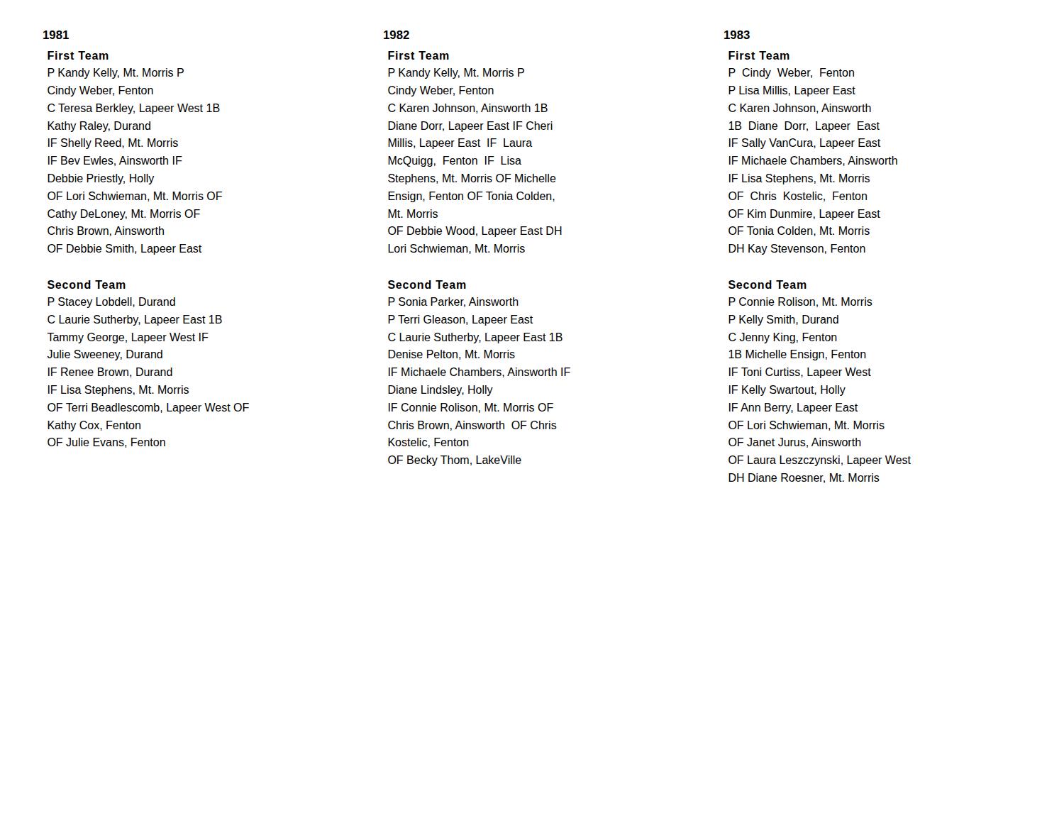1981
First Team
P Kandy Kelly, Mt. Morris P
Cindy Weber, Fenton
C Teresa Berkley, Lapeer West 1B
Kathy Raley, Durand
IF Shelly Reed, Mt. Morris
IF Bev Ewles, Ainsworth IF
Debbie Priestly, Holly
OF Lori Schwieman, Mt. Morris OF
Cathy DeLoney, Mt. Morris OF
Chris Brown, Ainsworth
OF Debbie Smith, Lapeer East
Second Team
P Stacey Lobdell, Durand
C Laurie Sutherby, Lapeer East 1B
Tammy George, Lapeer West IF
Julie Sweeney, Durand
IF Renee Brown, Durand
IF Lisa Stephens, Mt. Morris
OF Terri Beadlescomb, Lapeer West OF
Kathy Cox, Fenton
OF Julie Evans, Fenton
1982
First Team
P Kandy Kelly, Mt. Morris P
Cindy Weber, Fenton
C Karen Johnson, Ainsworth 1B
Diane Dorr, Lapeer East IF Cheri
Millis, Lapeer East IF Laura
McQuigg, Fenton IF Lisa
Stephens, Mt. Morris OF Michelle
Ensign, Fenton OF Tonia Colden,
Mt. Morris
OF Debbie Wood, Lapeer East DH
Lori Schwieman, Mt. Morris
Second Team
P Sonia Parker, Ainsworth
P Terri Gleason, Lapeer East
C Laurie Sutherby, Lapeer East 1B
Denise Pelton, Mt. Morris
IF Michaele Chambers, Ainsworth IF
Diane Lindsley, Holly
IF Connie Rolison, Mt. Morris OF
Chris Brown, Ainsworth OF Chris
Kostelic, Fenton
OF Becky Thom, LakeVille
1983
First Team
P Cindy Weber, Fenton
P Lisa Millis, Lapeer East
C Karen Johnson, Ainsworth
1B Diane Dorr, Lapeer East
IF Sally VanCura, Lapeer East
IF Michaele Chambers, Ainsworth
IF Lisa Stephens, Mt. Morris
OF Chris Kostelic, Fenton
OF Kim Dunmire, Lapeer East
OF Tonia Colden, Mt. Morris
DH Kay Stevenson, Fenton
Second Team
P Connie Rolison, Mt. Morris
P Kelly Smith, Durand
C Jenny King, Fenton
1B Michelle Ensign, Fenton
IF Toni Curtiss, Lapeer West
IF Kelly Swartout, Holly
IF Ann Berry, Lapeer East
OF Lori Schwieman, Mt. Morris
OF Janet Jurus, Ainsworth
OF Laura Leszczynski, Lapeer West
DH Diane Roesner, Mt. Morris